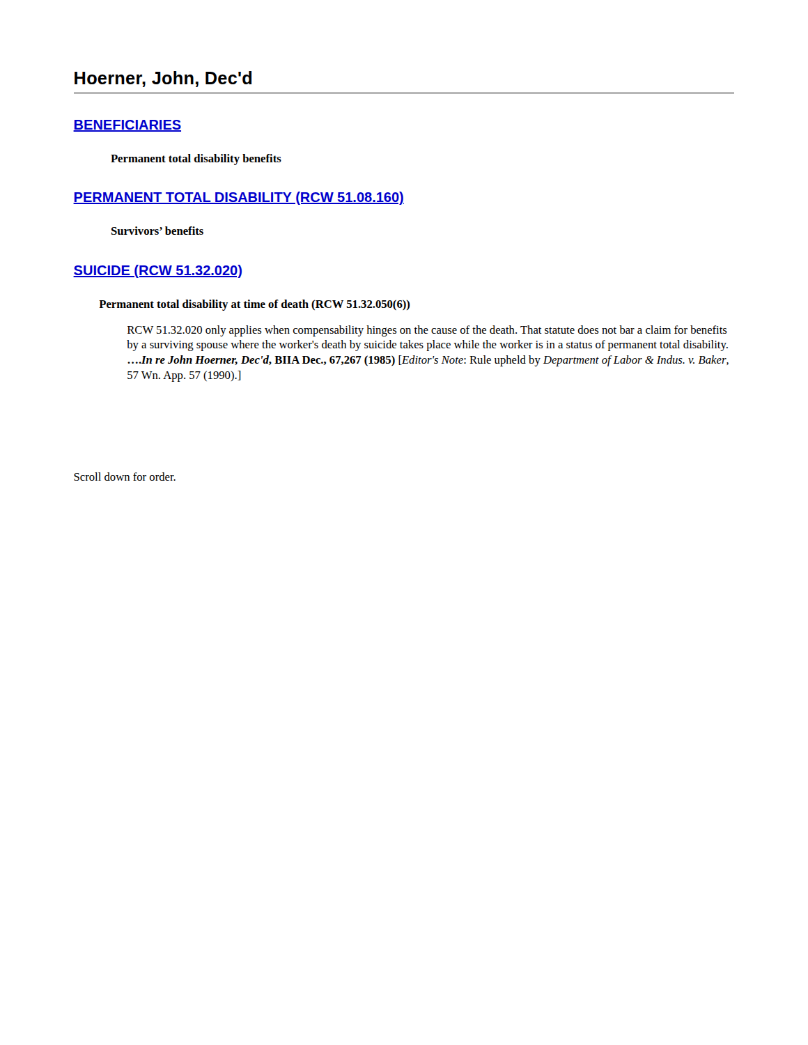Hoerner, John, Dec'd
BENEFICIARIES
Permanent total disability benefits
PERMANENT TOTAL DISABILITY (RCW 51.08.160)
Survivors’ benefits
SUICIDE (RCW 51.32.020)
Permanent total disability at time of death (RCW 51.32.050(6))
RCW 51.32.020 only applies when compensability hinges on the cause of the death. That statute does not bar a claim for benefits by a surviving spouse where the worker's death by suicide takes place while the worker is in a status of permanent total disability. …. In re John Hoerner, Dec'd, BIIA Dec., 67,267 (1985) [Editor's Note: Rule upheld by Department of Labor & Indus. v. Baker, 57 Wn. App. 57 (1990).]
Scroll down for order.